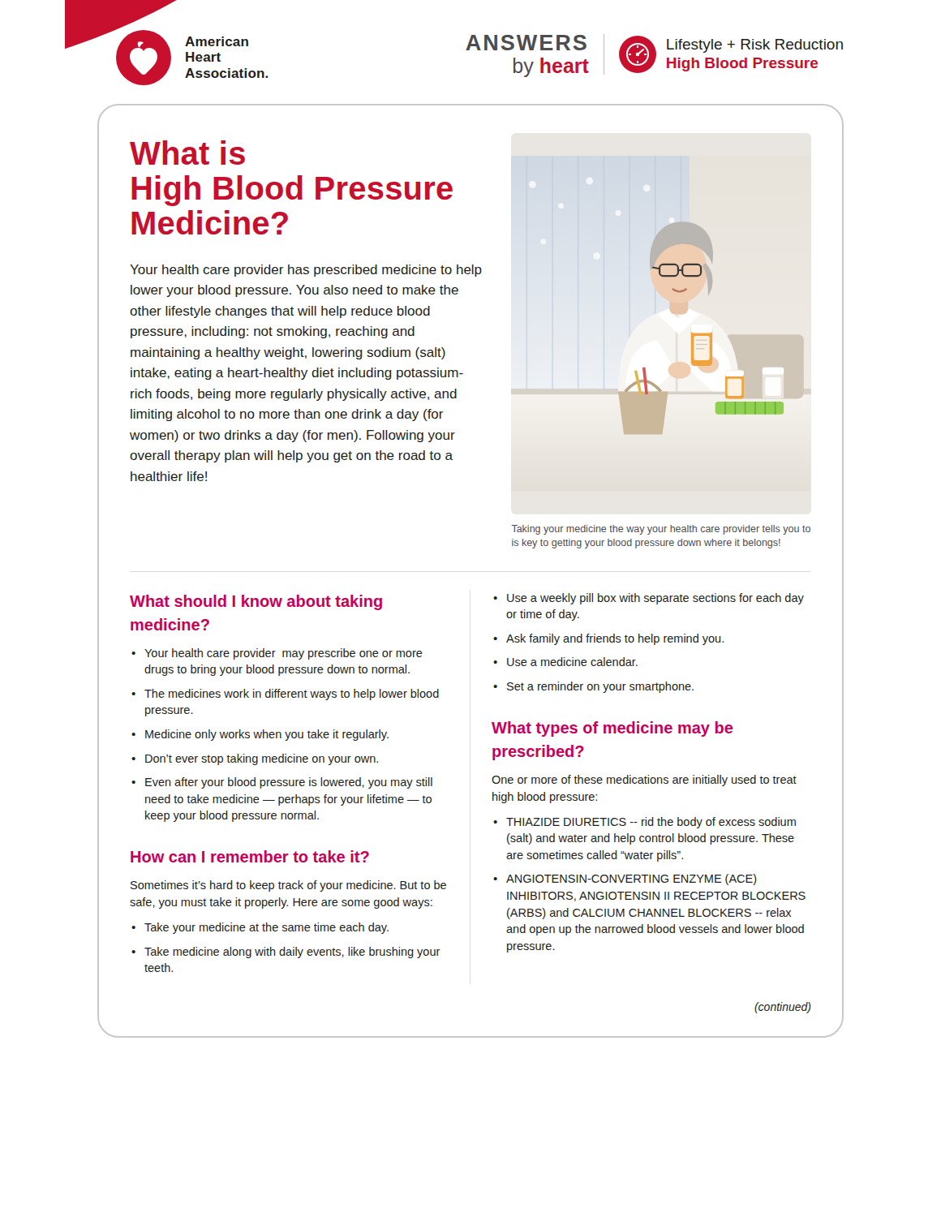American
Heart
Association.
ANSWERS by heart
Lifestyle + Risk Reduction High Blood Pressure
What is
High Blood Pressure
Medicine?
Your health care provider has prescribed medicine to help lower your blood pressure. You also need to make the other lifestyle changes that will help reduce blood pressure, including: not smoking, reaching and maintaining a healthy weight, lowering sodium (salt) intake, eating a heart-healthy diet including potassium-rich foods, being more regularly physically active, and limiting alcohol to no more than one drink a day (for women) or two drinks a day (for men). Following your overall therapy plan will help you get on the road to a healthier life!
Taking your medicine the way your health care provider tells you to is key to getting your blood pressure down where it belongs!
What should I know about taking medicine?
Your health care provider may prescribe one or more drugs to bring your blood pressure down to normal.
The medicines work in different ways to help lower blood pressure.
Medicine only works when you take it regularly.
Don’t ever stop taking medicine on your own.
Even after your blood pressure is lowered, you may still need to take medicine — perhaps for your lifetime — to keep your blood pressure normal.
How can I remember to take it?
Sometimes it’s hard to keep track of your medicine. But to be safe, you must take it properly. Here are some good ways:
Take your medicine at the same time each day.
Take medicine along with daily events, like brushing your teeth.
Use a weekly pill box with separate sections for each day or time of day.
Ask family and friends to help remind you.
Use a medicine calendar.
Set a reminder on your smartphone.
What types of medicine may be prescribed?
One or more of these medications are initially used to treat high blood pressure:
THIAZIDE DIURETICS -- rid the body of excess sodium (salt) and water and help control blood pressure. These are sometimes called “water pills”.
ANGIOTENSIN-CONVERTING ENZYME (ACE) INHIBITORS, ANGIOTENSIN II RECEPTOR BLOCKERS (ARBS) and CALCIUM CHANNEL BLOCKERS -- relax and open up the narrowed blood vessels and lower blood pressure.
(continued)